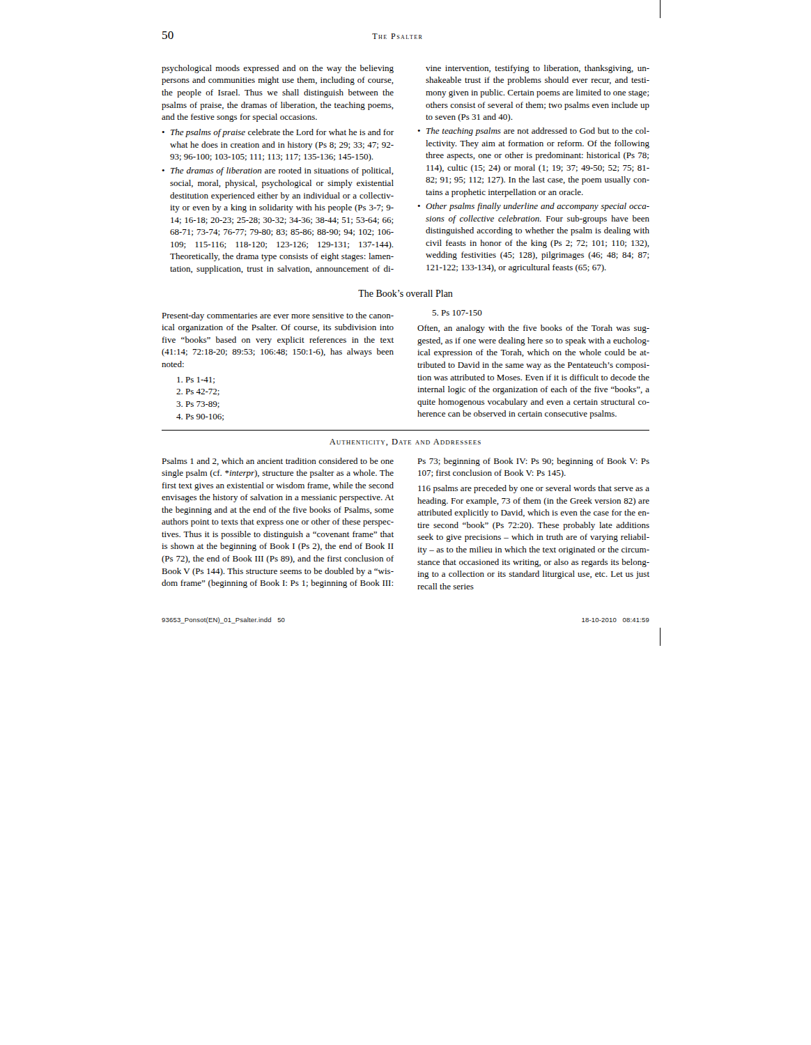50
The Psalter
psychological moods expressed and on the way the believing persons and communities might use them, including of course, the people of Israel. Thus we shall distinguish between the psalms of praise, the dramas of liberation, the teaching poems, and the festive songs for special occasions.
The psalms of praise celebrate the Lord for what he is and for what he does in creation and in history (Ps 8; 29; 33; 47; 92-93; 96-100; 103-105; 111; 113; 117; 135-136; 145-150).
The dramas of liberation are rooted in situations of political, social, moral, physical, psychological or simply existential destitution experienced either by an individual or a collectivity or even by a king in solidarity with his people (Ps 3-7; 9-14; 16-18; 20-23; 25-28; 30-32; 34-36; 38-44; 51; 53-64; 66; 68-71; 73-74; 76-77; 79-80; 83; 85-86; 88-90; 94; 102; 106-109; 115-116; 118-120; 123-126; 129-131; 137-144). Theoretically, the drama type consists of eight stages: lamentation, supplication, trust in salvation, announcement of divine intervention, testifying to liberation, thanksgiving, unshakeable trust if the problems should ever recur, and testimony given in public. Certain poems are limited to one stage; others consist of several of them; two psalms even include up to seven (Ps 31 and 40).
The teaching psalms are not addressed to God but to the collectivity. They aim at formation or reform. Of the following three aspects, one or other is predominant: historical (Ps 78; 114), cultic (15; 24) or moral (1; 19; 37; 49-50; 52; 75; 81-82; 91; 95; 112; 127). In the last case, the poem usually contains a prophetic interpellation or an oracle.
Other psalms finally underline and accompany special occasions of collective celebration. Four sub-groups have been distinguished according to whether the psalm is dealing with civil feasts in honor of the king (Ps 2; 72; 101; 110; 132), wedding festivities (45; 128), pilgrimages (46; 48; 84; 87; 121-122; 133-134), or agricultural feasts (65; 67).
The Book’s overall Plan
Present-day commentaries are ever more sensitive to the canonical organization of the Psalter. Of course, its subdivision into five “books” based on very explicit references in the text (41:14; 72:18-20; 89:53; 106:48; 150:1-6), has always been noted:
Ps 1-41;
Ps 42-72;
Ps 73-89;
Ps 90-106;
Ps 107-150
Often, an analogy with the five books of the Torah was suggested, as if one were dealing here so to speak with a euchological expression of the Torah, which on the whole could be attributed to David in the same way as the Pentateuch’s composition was attributed to Moses. Even if it is difficult to decode the internal logic of the organization of each of the five “books”, a quite homogenous vocabulary and even a certain structural coherence can be observed in certain consecutive psalms.
Authenticity, Date and Addressees
Psalms 1 and 2, which an ancient tradition considered to be one single psalm (cf. *interpr), structure the psalter as a whole. The first text gives an existential or wisdom frame, while the second envisages the history of salvation in a messianic perspective. At the beginning and at the end of the five books of Psalms, some authors point to texts that express one or other of these perspectives. Thus it is possible to distinguish a “covenant frame” that is shown at the beginning of Book I (Ps 2), the end of Book II (Ps 72), the end of Book III (Ps 89), and the first conclusion of Book V (Ps 144). This structure seems to be doubled by a “wisdom frame” (beginning of Book I: Ps 1; beginning of Book III: Ps 73; beginning of Book IV: Ps 90; beginning of Book V: Ps 107; first conclusion of Book V: Ps 145).
116 psalms are preceded by one or several words that serve as a heading. For example, 73 of them (in the Greek version 82) are attributed explicitly to David, which is even the case for the entire second “book” (Ps 72:20). These probably late additions seek to give precisions – which in truth are of varying reliability – as to the milieu in which the text originated or the circumstance that occasioned its writing, or also as regards its belonging to a collection or its standard liturgical use, etc. Let us just recall the series
93653_Ponsot(EN)_01_Psalter.indd 50
18-10-2010 08:41:59